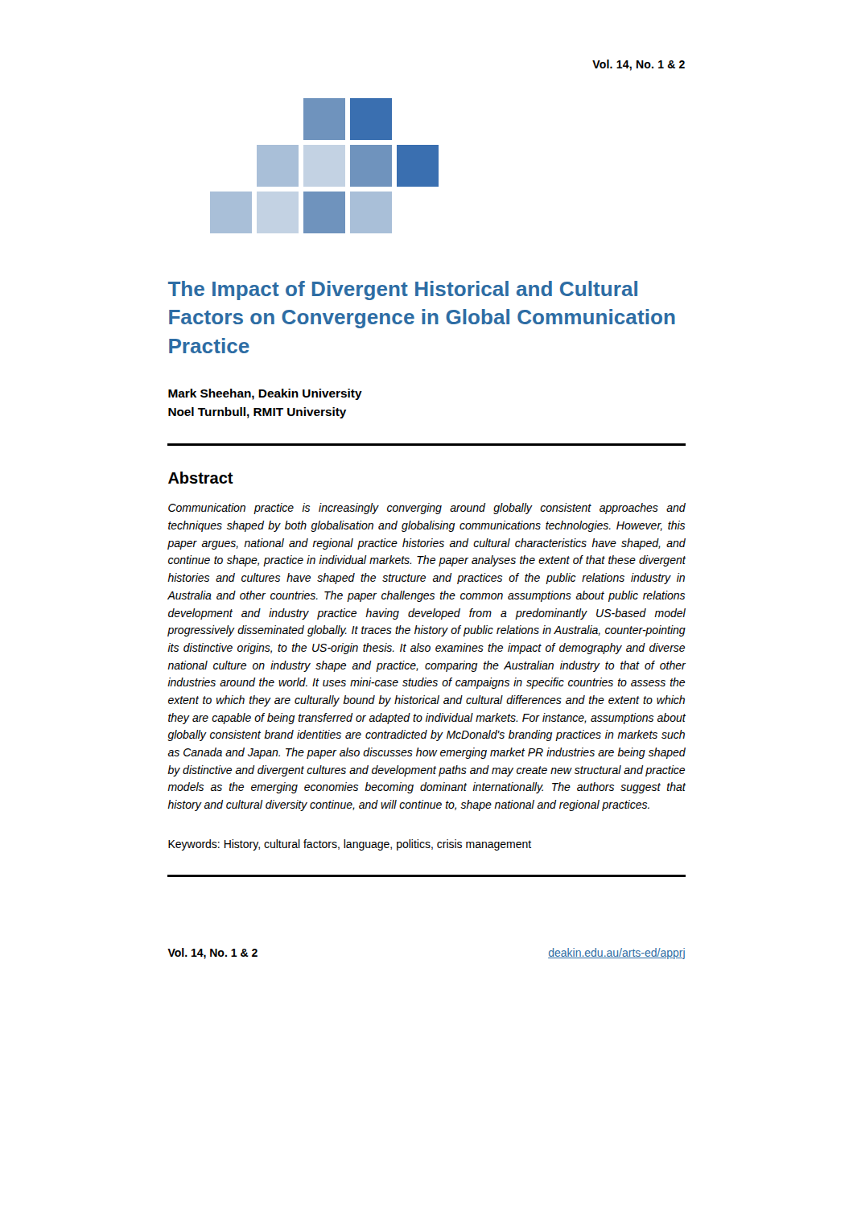Vol. 14, No. 1 & 2
The Impact of Divergent Historical and Cultural Factors on Convergence in Global Communication Practice
Mark Sheehan, Deakin University
Noel Turnbull, RMIT University
Abstract
Communication practice is increasingly converging around globally consistent approaches and techniques shaped by both globalisation and globalising communications technologies. However, this paper argues, national and regional practice histories and cultural characteristics have shaped, and continue to shape, practice in individual markets. The paper analyses the extent of that these divergent histories and cultures have shaped the structure and practices of the public relations industry in Australia and other countries. The paper challenges the common assumptions about public relations development and industry practice having developed from a predominantly US-based model progressively disseminated globally. It traces the history of public relations in Australia, counter-pointing its distinctive origins, to the US-origin thesis. It also examines the impact of demography and diverse national culture on industry shape and practice, comparing the Australian industry to that of other industries around the world. It uses mini-case studies of campaigns in specific countries to assess the extent to which they are culturally bound by historical and cultural differences and the extent to which they are capable of being transferred or adapted to individual markets. For instance, assumptions about globally consistent brand identities are contradicted by McDonald's branding practices in markets such as Canada and Japan. The paper also discusses how emerging market PR industries are being shaped by distinctive and divergent cultures and development paths and may create new structural and practice models as the emerging economies becoming dominant internationally. The authors suggest that history and cultural diversity continue, and will continue to, shape national and regional practices.
Keywords: History, cultural factors, language, politics, crisis management
Vol. 14, No. 1 & 2
deakin.edu.au/arts-ed/apprj